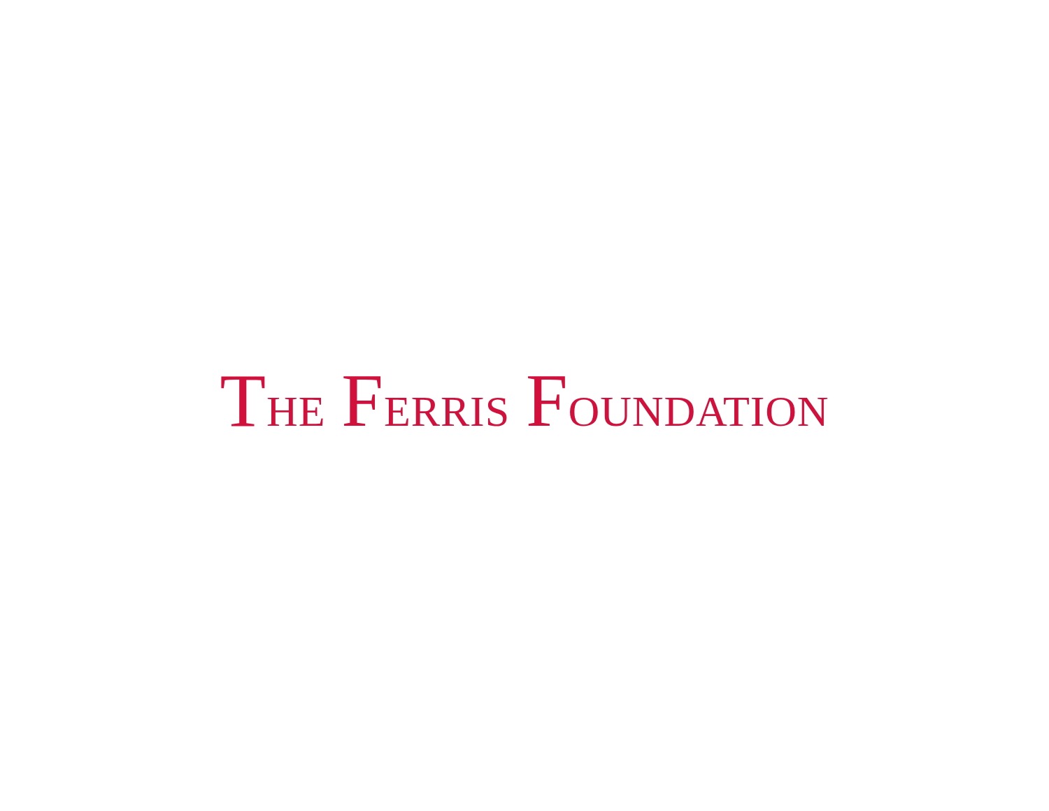The Ferris Foundation